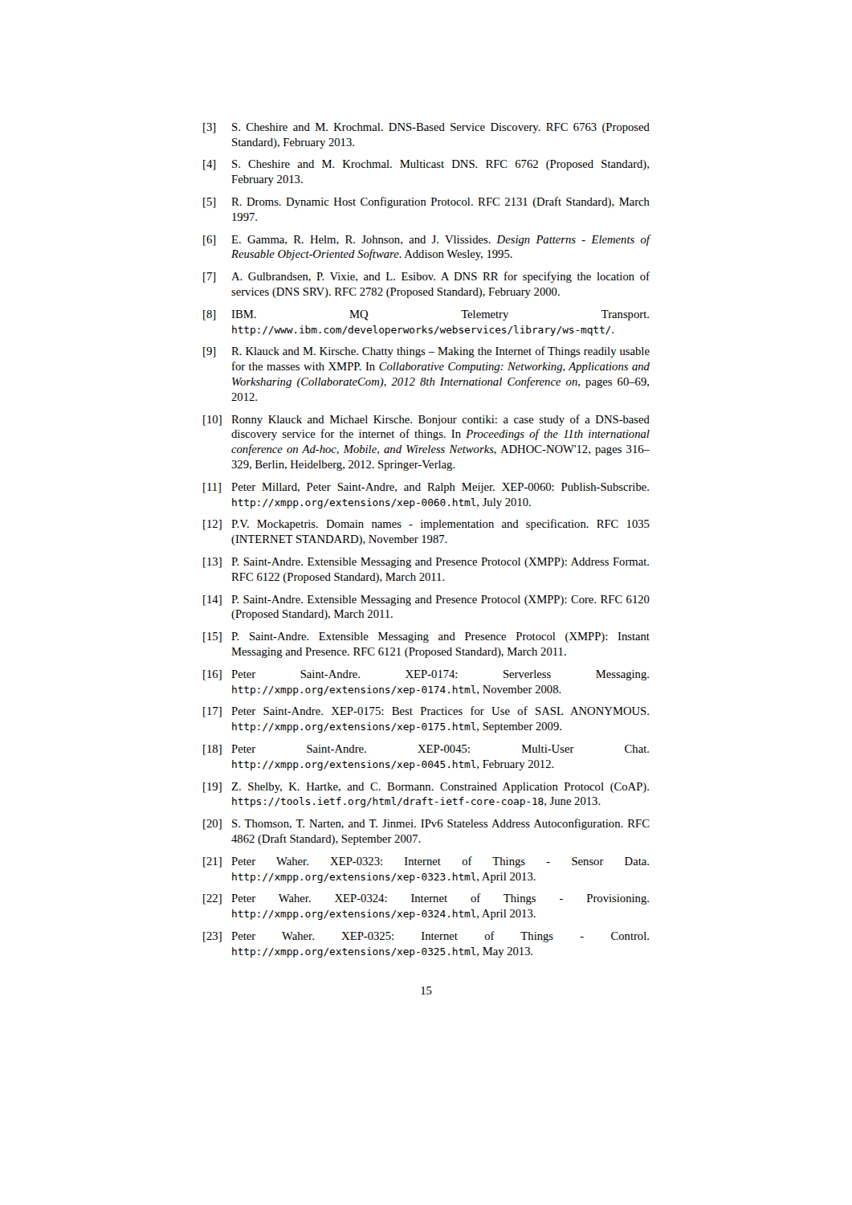[3] S. Cheshire and M. Krochmal. DNS-Based Service Discovery. RFC 6763 (Proposed Standard), February 2013.
[4] S. Cheshire and M. Krochmal. Multicast DNS. RFC 6762 (Proposed Standard), February 2013.
[5] R. Droms. Dynamic Host Configuration Protocol. RFC 2131 (Draft Standard), March 1997.
[6] E. Gamma, R. Helm, R. Johnson, and J. Vlissides. Design Patterns - Elements of Reusable Object-Oriented Software. Addison Wesley, 1995.
[7] A. Gulbrandsen, P. Vixie, and L. Esibov. A DNS RR for specifying the location of services (DNS SRV). RFC 2782 (Proposed Standard), February 2000.
[8] IBM. MQ Telemetry Transport. http://www.ibm.com/developerworks/webservices/library/ws-mqtt/.
[9] R. Klauck and M. Kirsche. Chatty things – Making the Internet of Things readily usable for the masses with XMPP. In Collaborative Computing: Networking, Applications and Worksharing (CollaborateCom), 2012 8th International Conference on, pages 60–69, 2012.
[10] Ronny Klauck and Michael Kirsche. Bonjour contiki: a case study of a DNS-based discovery service for the internet of things. In Proceedings of the 11th international conference on Ad-hoc, Mobile, and Wireless Networks, ADHOC-NOW'12, pages 316–329, Berlin, Heidelberg, 2012. Springer-Verlag.
[11] Peter Millard, Peter Saint-Andre, and Ralph Meijer. XEP-0060: Publish-Subscribe. http://xmpp.org/extensions/xep-0060.html, July 2010.
[12] P.V. Mockapetris. Domain names - implementation and specification. RFC 1035 (INTERNET STANDARD), November 1987.
[13] P. Saint-Andre. Extensible Messaging and Presence Protocol (XMPP): Address Format. RFC 6122 (Proposed Standard), March 2011.
[14] P. Saint-Andre. Extensible Messaging and Presence Protocol (XMPP): Core. RFC 6120 (Proposed Standard), March 2011.
[15] P. Saint-Andre. Extensible Messaging and Presence Protocol (XMPP): Instant Messaging and Presence. RFC 6121 (Proposed Standard), March 2011.
[16] Peter Saint-Andre. XEP-0174: Serverless Messaging. http://xmpp.org/extensions/xep-0174.html, November 2008.
[17] Peter Saint-Andre. XEP-0175: Best Practices for Use of SASL ANONYMOUS. http://xmpp.org/extensions/xep-0175.html, September 2009.
[18] Peter Saint-Andre. XEP-0045: Multi-User Chat. http://xmpp.org/extensions/xep-0045.html, February 2012.
[19] Z. Shelby, K. Hartke, and C. Bormann. Constrained Application Protocol (CoAP). https://tools.ietf.org/html/draft-ietf-core-coap-18, June 2013.
[20] S. Thomson, T. Narten, and T. Jinmei. IPv6 Stateless Address Autoconfiguration. RFC 4862 (Draft Standard), September 2007.
[21] Peter Waher. XEP-0323: Internet of Things - Sensor Data. http://xmpp.org/extensions/xep-0323.html, April 2013.
[22] Peter Waher. XEP-0324: Internet of Things - Provisioning. http://xmpp.org/extensions/xep-0324.html, April 2013.
[23] Peter Waher. XEP-0325: Internet of Things - Control. http://xmpp.org/extensions/xep-0325.html, May 2013.
15